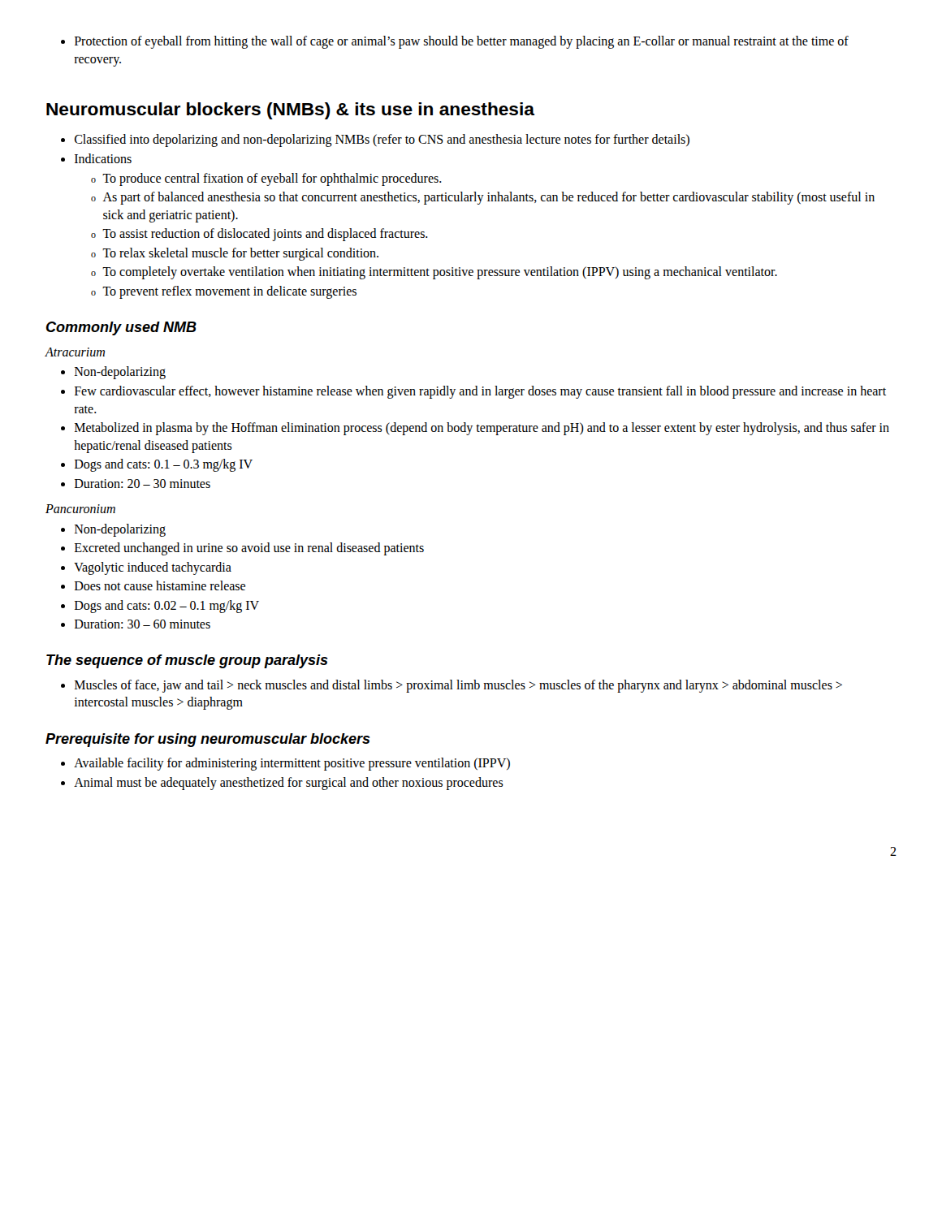Protection of eyeball from hitting the wall of cage or animal’s paw should be better managed by placing an E-collar or manual restraint at the time of recovery.
Neuromuscular blockers (NMBs) & its use in anesthesia
Classified into depolarizing and non-depolarizing NMBs (refer to CNS and anesthesia lecture notes for further details)
Indications
To produce central fixation of eyeball for ophthalmic procedures.
As part of balanced anesthesia so that concurrent anesthetics, particularly inhalants, can be reduced for better cardiovascular stability (most useful in sick and geriatric patient).
To assist reduction of dislocated joints and displaced fractures.
To relax skeletal muscle for better surgical condition.
To completely overtake ventilation when initiating intermittent positive pressure ventilation (IPPV) using a mechanical ventilator.
To prevent reflex movement in delicate surgeries
Commonly used NMB
Atracurium
Non-depolarizing
Few cardiovascular effect, however histamine release when given rapidly and in larger doses may cause transient fall in blood pressure and increase in heart rate.
Metabolized in plasma by the Hoffman elimination process (depend on body temperature and pH) and to a lesser extent by ester hydrolysis, and thus safer in hepatic/renal diseased patients
Dogs and cats: 0.1 – 0.3 mg/kg IV
Duration: 20 – 30 minutes
Pancuronium
Non-depolarizing
Excreted unchanged in urine so avoid use in renal diseased patients
Vagolytic induced tachycardia
Does not cause histamine release
Dogs and cats: 0.02 – 0.1 mg/kg IV
Duration: 30 – 60 minutes
The sequence of muscle group paralysis
Muscles of face, jaw and tail > neck muscles and distal limbs > proximal limb muscles > muscles of the pharynx and larynx > abdominal muscles > intercostal muscles > diaphragm
Prerequisite for using neuromuscular blockers
Available facility for administering intermittent positive pressure ventilation (IPPV)
Animal must be adequately anesthetized for surgical and other noxious procedures
2